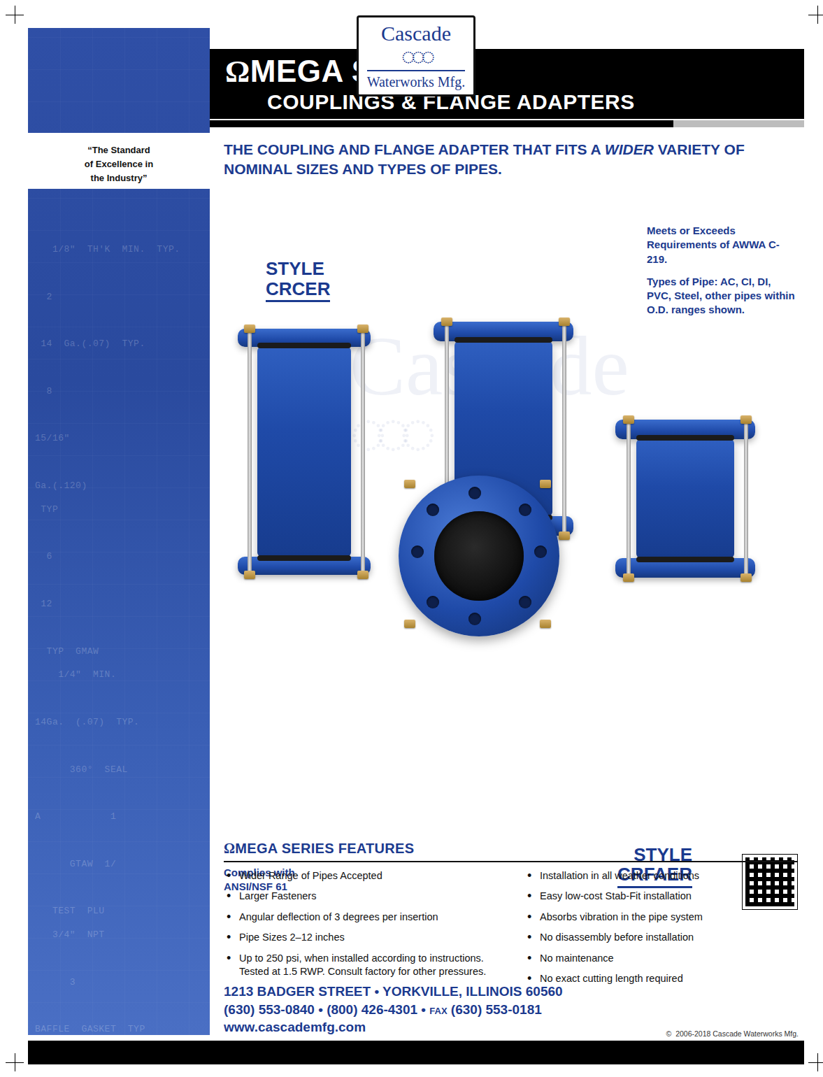1/8" TH'K MIN. TYP. 2 14 Ga.(.07) TYP. 8 15/16" Ga.(.120) TYP 6 12 TYP GMAW 1/4" MIN. 14Ga. (.07) TYP. 360° SEAL A 1 GTAW 1/ TEST PLU 3/4" NPT 3 BAFFLE GASKET TYP TOM SHELL-TYP. B
Cascade
◌◌◌
Waterworks Mfg.
“The Standard
of Excellence in
the Industry”
ΩMEGA SERIES
COUPLINGS & FLANGE ADAPTERS
THE COUPLING AND FLANGE ADAPTER THAT FITS A WIDER VARIETY OF NOMINAL SIZES AND TYPES OF PIPES.
Meets or Exceeds Requirements of AWWA C-219.
Types of Pipe: AC, CI, DI, PVC, Steel, other pipes within O.D. ranges shown.
STYLE CRCER
Cascade◌◌◌
STYLE CRFAER
Complies with
ANSI/NSF 61
ΩMEGA SERIES FEATURES
Wider Range of Pipes Accepted
Larger Fasteners
Angular deflection of 3 degrees per insertion
Pipe Sizes 2–12 inches
Up to 250 psi, when installed according to instructions. Tested at 1.5 RWP. Consult factory for other pressures.
Installation in all weather conditions
Easy low-cost Stab-Fit installation
Absorbs vibration in the pipe system
No disassembly before installation
No maintenance
No exact cutting length required
1213 BADGER STREET • YORKVILLE, ILLINOIS 60560
(630) 553-0840 • (800) 426-4301 • FAX (630) 553-0181
www.cascademfg.com
© 2006-2018 Cascade Waterworks Mfg.